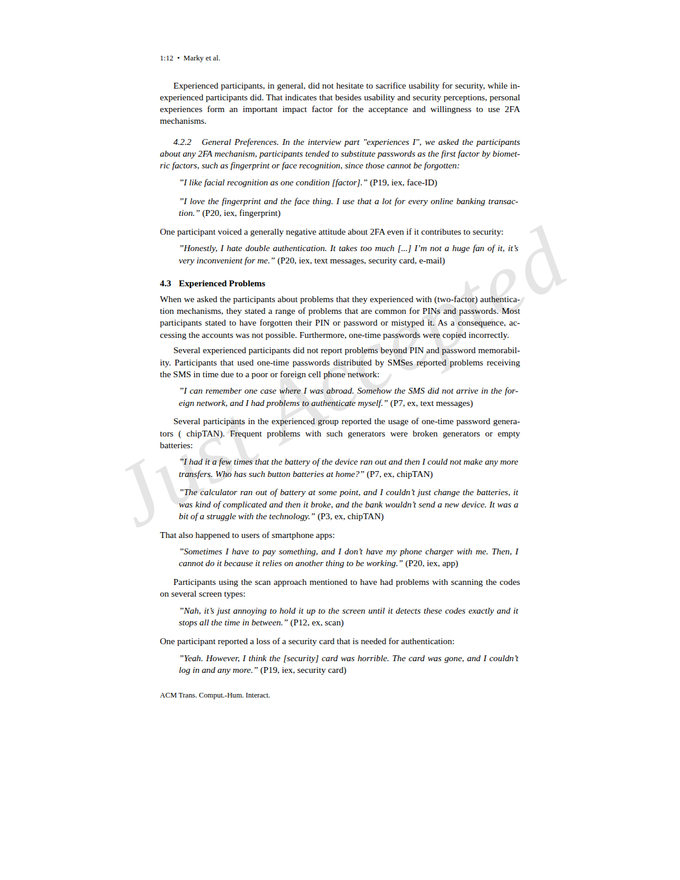Just Accepted
1:12•Marky et al.
Experienced participants, in general, did not hesitate to sacrifice usability for security, while inexperienced participants did. That indicates that besides usability and security perceptions, personal experiences form an important impact factor for the acceptance and willingness to use 2FA mechanisms.
4.2.2 General Preferences. In the interview part "experiences I", we asked the participants about any 2FA mechanism, participants tended to substitute passwords as the first factor by biometric factors, such as fingerprint or face recognition, since those cannot be forgotten:
”I like facial recognition as one condition [factor].” (P19, iex, face-ID)
”I love the fingerprint and the face thing. I use that a lot for every online banking transaction.” (P20, iex, fingerprint)
One participant voiced a generally negative attitude about 2FA even if it contributes to security:
”Honestly, I hate double authentication. It takes too much [...] I’m not a huge fan of it, it’s very inconvenient for me.” (P20, iex, text messages, security card, e-mail)
4.3 Experienced Problems
When we asked the participants about problems that they experienced with (two-factor) authentication mechanisms, they stated a range of problems that are common for PINs and passwords. Most participants stated to have forgotten their PIN or password or mistyped it. As a consequence, accessing the accounts was not possible. Furthermore, one-time passwords were copied incorrectly.
Several experienced participants did not report problems beyond PIN and password memorability. Participants that used one-time passwords distributed by SMSes reported problems receiving the SMS in time due to a poor or foreign cell phone network:
”I can remember one case where I was abroad. Somehow the SMS did not arrive in the foreign network, and I had problems to authenticate myself.” (P7, ex, text messages)
Several participants in the experienced group reported the usage of one-time password generators ( chipTAN). Frequent problems with such generators were broken generators or empty batteries:
”I had it a few times that the battery of the device ran out and then I could not make any more transfers. Who has such button batteries at home?” (P7, ex, chipTAN)
”The calculator ran out of battery at some point, and I couldn’t just change the batteries, it was kind of complicated and then it broke, and the bank wouldn’t send a new device. It was a bit of a struggle with the technology.” (P3, ex, chipTAN)
That also happened to users of smartphone apps:
”Sometimes I have to pay something, and I don’t have my phone charger with me. Then, I cannot do it because it relies on another thing to be working.” (P20, iex, app)
Participants using the scan approach mentioned to have had problems with scanning the codes on several screen types:
”Nah, it’s just annoying to hold it up to the screen until it detects these codes exactly and it stops all the time in between.” (P12, ex, scan)
One participant reported a loss of a security card that is needed for authentication:
”Yeah. However, I think the [security] card was horrible. The card was gone, and I couldn’t log in and any more.” (P19, iex, security card)
ACM Trans. Comput.-Hum. Interact.